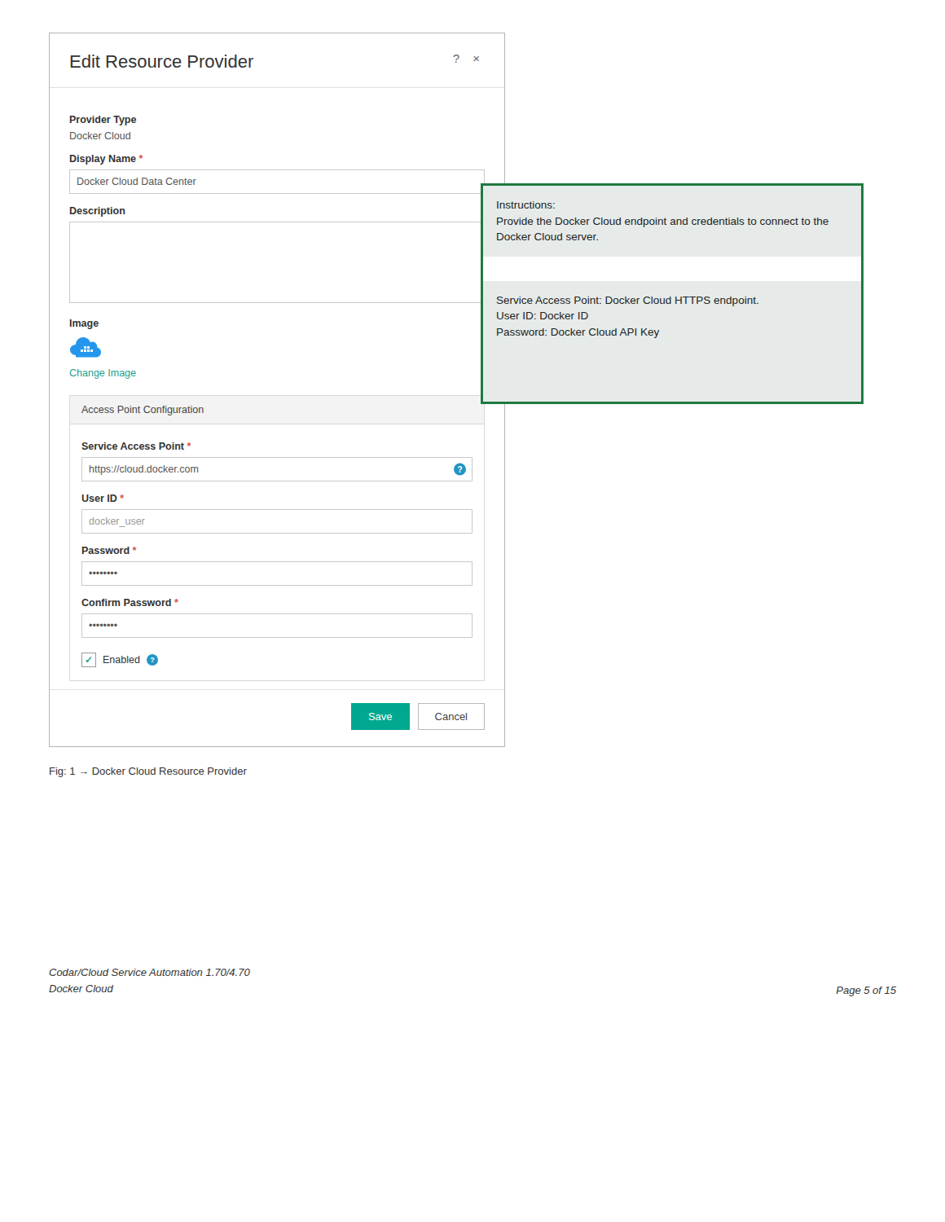Edit Resource Provider
? ×
Provider Type
Docker Cloud
Display Name *
Description
Image
Change Image
Access Point Configuration
Service Access Point *
?
User ID *
Password *
Confirm Password *
✓ Enabled ?
Save Cancel
Instructions:
Provide the Docker Cloud endpoint and credentials to connect to the Docker Cloud server.
Service Access Point: Docker Cloud HTTPS endpoint.
User ID: Docker ID
Password: Docker Cloud API Key
Fig: 1 → Docker Cloud Resource Provider
Codar/Cloud Service Automation 1.70/4.70
Docker Cloud
Page 5 of 15